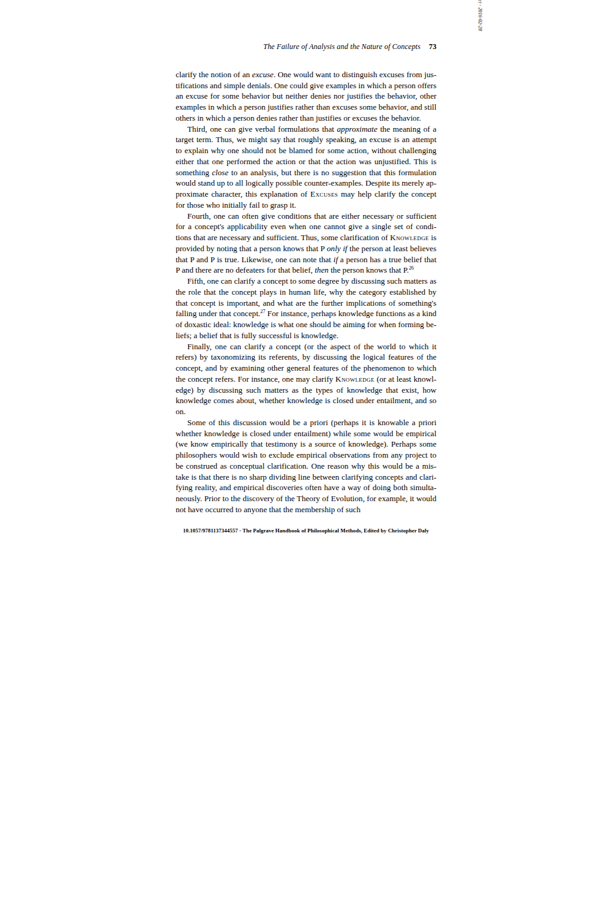The Failure of Analysis and the Nature of Concepts73
clarify the notion of an excuse. One would want to distinguish excuses from justifications and simple denials. One could give examples in which a person offers an excuse for some behavior but neither denies nor justifies the behavior, other examples in which a person justifies rather than excuses some behavior, and still others in which a person denies rather than justifies or excuses the behavior.
Third, one can give verbal formulations that approximate the meaning of a target term. Thus, we might say that roughly speaking, an excuse is an attempt to explain why one should not be blamed for some action, without challenging either that one performed the action or that the action was unjustified. This is something close to an analysis, but there is no suggestion that this formulation would stand up to all logically possible counter-examples. Despite its merely approximate character, this explanation of Excuses may help clarify the concept for those who initially fail to grasp it.
Fourth, one can often give conditions that are either necessary or sufficient for a concept's applicability even when one cannot give a single set of conditions that are necessary and sufficient. Thus, some clarification of Knowledge is provided by noting that a person knows that P only if the person at least believes that P and P is true. Likewise, one can note that if a person has a true belief that P and there are no defeaters for that belief, then the person knows that P.26
Fifth, one can clarify a concept to some degree by discussing such matters as the role that the concept plays in human life, why the category established by that concept is important, and what are the further implications of something's falling under that concept.27 For instance, perhaps knowledge functions as a kind of doxastic ideal: knowledge is what one should be aiming for when forming beliefs; a belief that is fully successful is knowledge.
Finally, one can clarify a concept (or the aspect of the world to which it refers) by taxonomizing its referents, by discussing the logical features of the concept, and by examining other general features of the phenomenon to which the concept refers. For instance, one may clarify Knowledge (or at least knowledge) by discussing such matters as the types of knowledge that exist, how knowledge comes about, whether knowledge is closed under entailment, and so on.
Some of this discussion would be a priori (perhaps it is knowable a priori whether knowledge is closed under entailment) while some would be empirical (we know empirically that testimony is a source of knowledge). Perhaps some philosophers would wish to exclude empirical observations from any project to be construed as conceptual clarification. One reason why this would be a mistake is that there is no sharp dividing line between clarifying concepts and clarifying reality, and empirical discoveries often have a way of doing both simultaneously. Prior to the discovery of the Theory of Evolution, for example, it would not have occurred to anyone that the membership of such
Copyright material from www.palgraveconnect.com - licensed to New York University - Waldmann Dental Library - PalgraveConnect - 2016-02-28
10.1057/9781137344557 - The Palgrave Handbook of Philosophical Methods, Edited by Christopher Daly